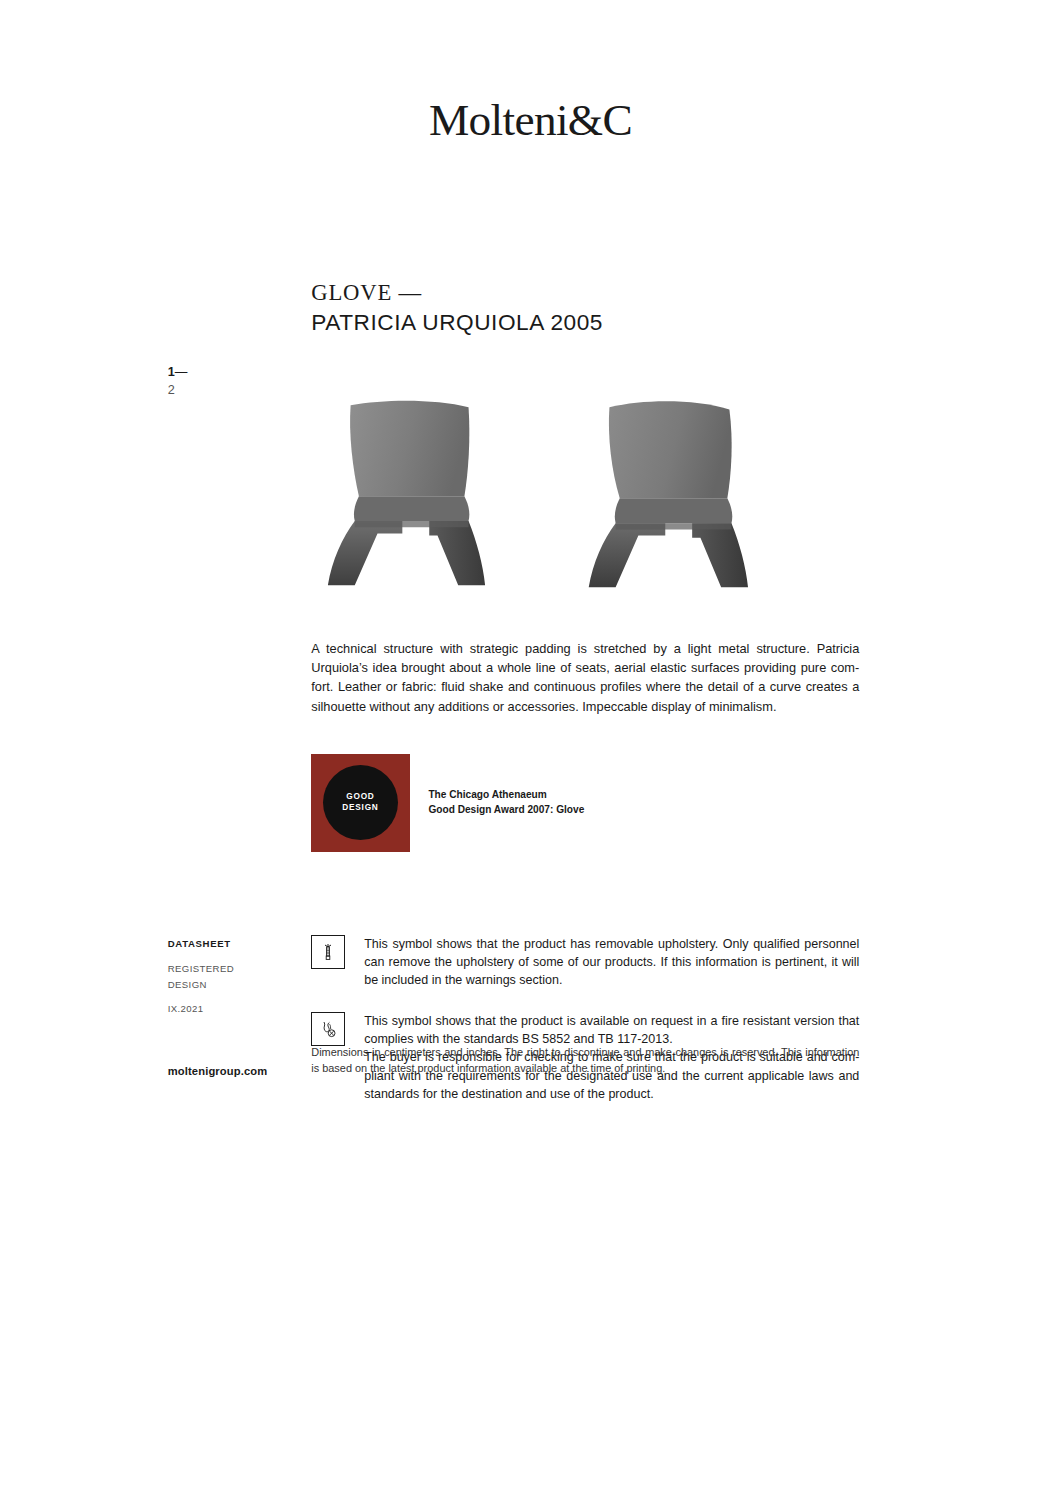Molteni&C
1—
2
GLOVE —
PATRICIA URQUIOLA 2005
A technical structure with strategic padding is stretched by a light metal structure. Patricia Urquiola’s idea brought about a whole line of seats, aerial elastic surfaces providing pure comfort. Leather or fabric: fluid shake and continuous profiles where the detail of a curve creates a silhouette without any additions or accessories. Impeccable display of minimalism.
GOOD DESIGN
The Chicago Athenaeum
Good Design Award 2007: Glove
This symbol shows that the product has removable upholstery. Only qualified personnel can remove the upholstery of some of our products. If this information is pertinent, it will be included in the warnings section.
This symbol shows that the product is available on request in a fire resistant version that complies with the standards BS 5852 and TB 117-2013.
The buyer is responsible for checking to make sure that the product is suitable and compliant with the requirements for the designated use and the current applicable laws and standards for the destination and use of the product.
DATASHEET REGISTERED
DESIGN IX.2021
Dimensions in centimeters and inches. The right to discontinue and make changes is reserved. This information is based on the latest product information available at the time of printing.
moltenigroup.com